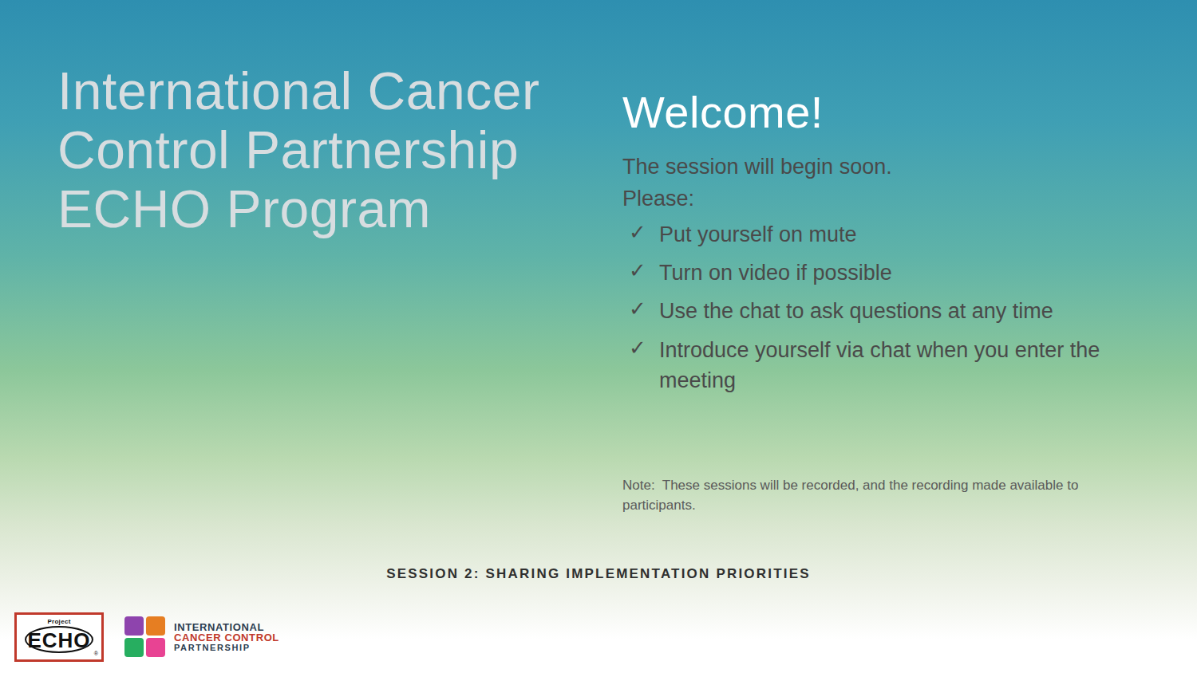International Cancer Control Partnership ECHO Program
Welcome!
The session will begin soon.
Please:
Put yourself on mute
Turn on video if possible
Use the chat to ask questions at any time
Introduce yourself via chat when you enter the meeting
Note: These sessions will be recorded, and the recording made available to participants.
SESSION 2: SHARING IMPLEMENTATION PRIORITIES
Project
ECHO
®
INTERNATIONAL
CANCER CONTROL
PARTNERSHIP